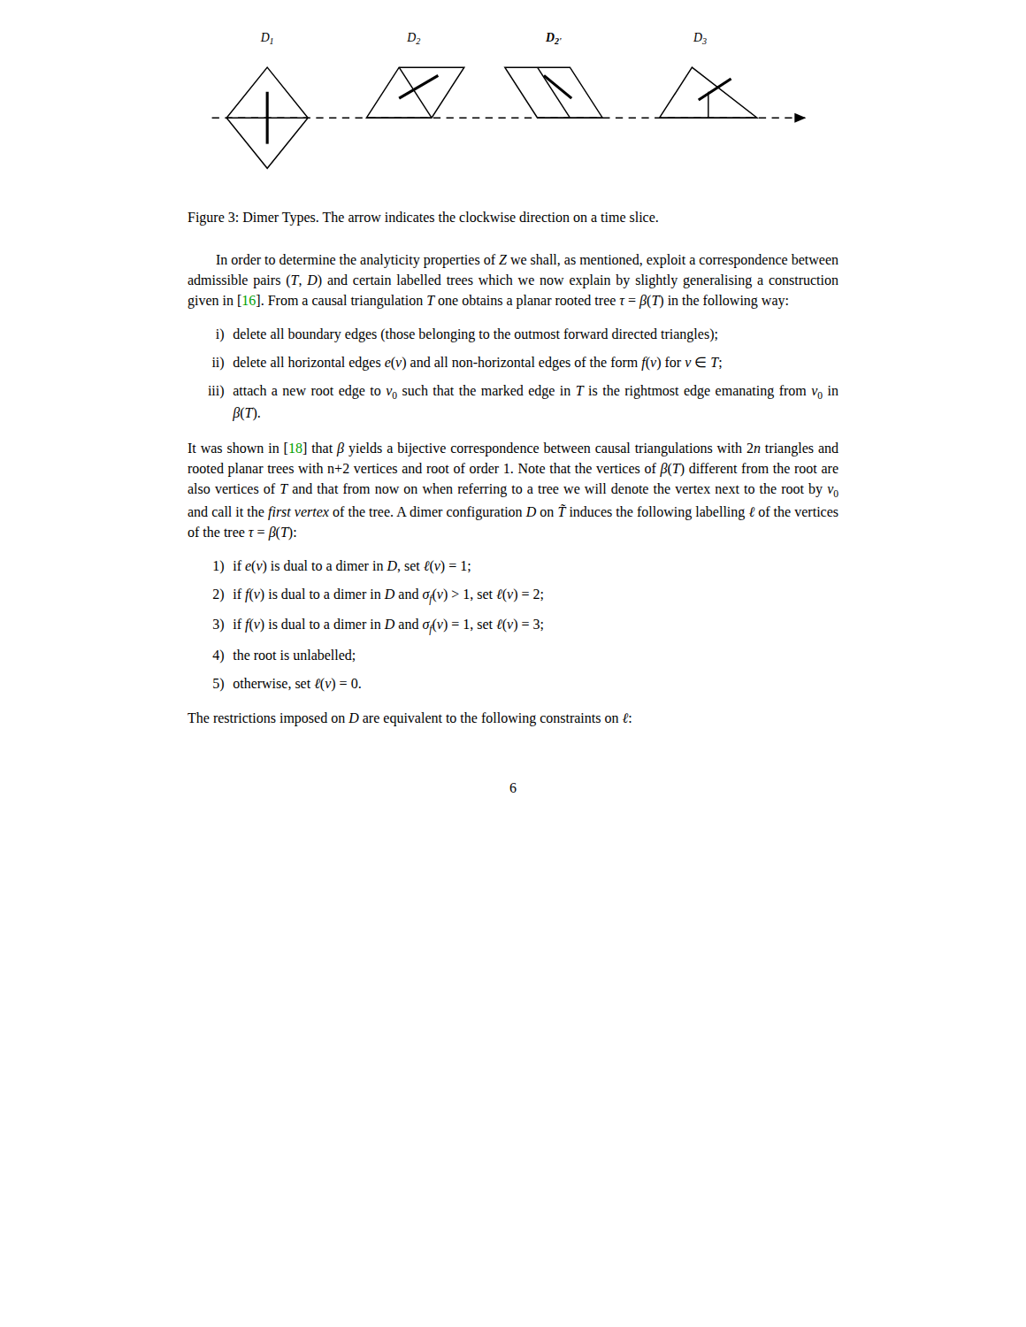D1 D2 D2' D3
Figure 3: Dimer Types. The arrow indicates the clockwise direction on a time slice.
In order to determine the analyticity properties of Z we shall, as mentioned, exploit a correspondence between admissible pairs (T, D) and certain labelled trees which we now explain by slightly generalising a construction given in [16]. From a causal triangulation T one obtains a planar rooted tree τ = β(T) in the following way:
delete all boundary edges (those belonging to the outmost forward directed triangles);
delete all horizontal edges e(v) and all non-horizontal edges of the form f(v) for v ∈ T;
attach a new root edge to v0 such that the marked edge in T is the rightmost edge emanating from v0 in β(T).
It was shown in [18] that β yields a bijective correspondence between causal triangulations with 2n triangles and rooted planar trees with n+2 vertices and root of order 1. Note that the vertices of β(T) different from the root are also vertices of T and that from now on when referring to a tree we will denote the vertex next to the root by v0 and call it the first vertex of the tree. A dimer configuration D on T̃ induces the following labelling ℓ of the vertices of the tree τ = β(T):
if e(v) is dual to a dimer in D, set ℓ(v) = 1;
if f(v) is dual to a dimer in D and σf(v) > 1, set ℓ(v) = 2;
if f(v) is dual to a dimer in D and σf(v) = 1, set ℓ(v) = 3;
the root is unlabelled;
otherwise, set ℓ(v) = 0.
The restrictions imposed on D are equivalent to the following constraints on ℓ:
6